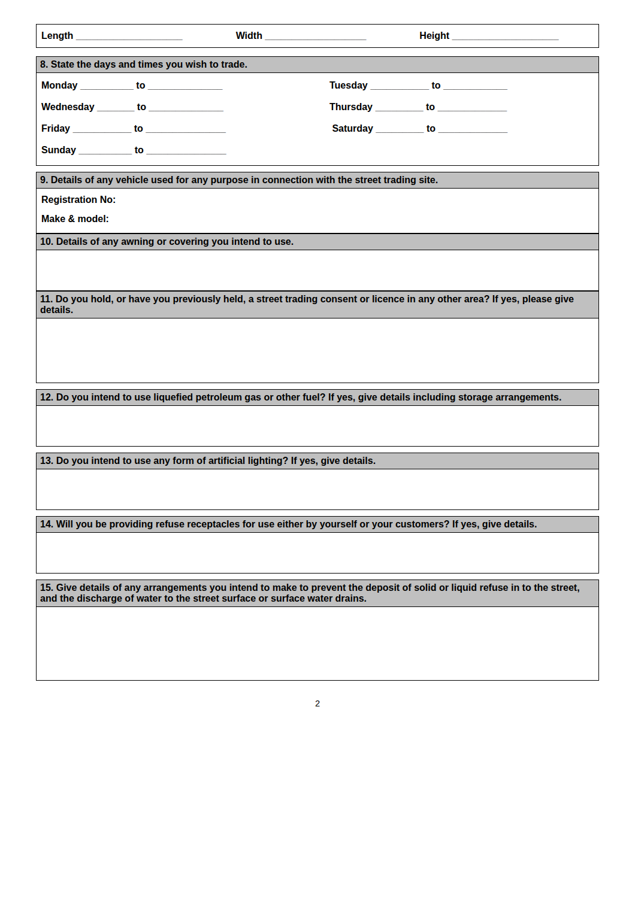Length ____________________ Width ___________________ Height ____________________
8. State the days and times you wish to trade.
Monday __________ to ______________
Tuesday ___________ to ____________
Wednesday _______ to ______________
Thursday _________ to _____________
Friday ___________ to _______________
Saturday _________ to _____________
Sunday __________ to _______________
9. Details of any vehicle used for any purpose in connection with the street trading site.
Registration No:
Make & model:
10. Details of any awning or covering you intend to use.
11. Do you hold, or have you previously held, a street trading consent or licence in any other area? If yes, please give details.
12. Do you intend to use liquefied petroleum gas or other fuel? If yes, give details including storage arrangements.
13. Do you intend to use any form of artificial lighting? If yes, give details.
14. Will you be providing refuse receptacles for use either by yourself or your customers? If yes, give details.
15. Give details of any arrangements you intend to make to prevent the deposit of solid or liquid refuse in to the street, and the discharge of water to the street surface or surface water drains.
2